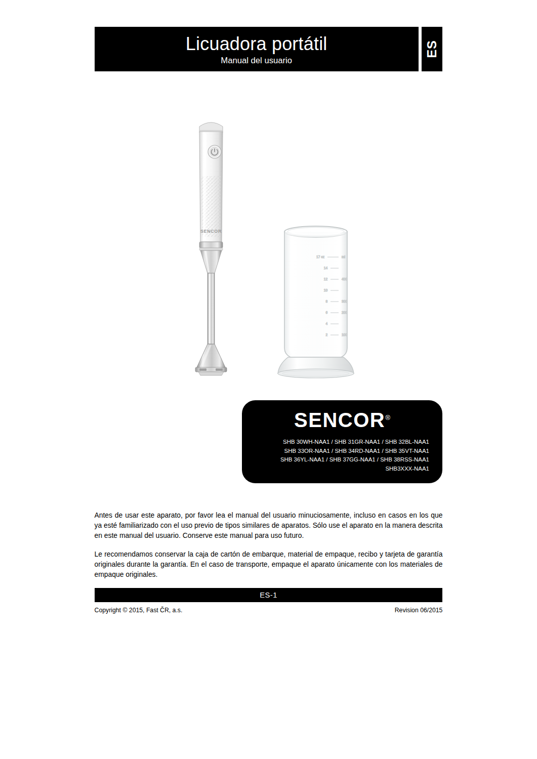Licuadora portátil
Manual del usuario
ES
SENCOR 17 oz ml 14 12 400 10 8 300 6 200 4 2 100
SENCOR®
SHB 30WH-NAA1 / SHB 31GR-NAA1 / SHB 32BL-NAA1
SHB 33OR-NAA1 / SHB 34RD-NAA1 / SHB 35VT-NAA1
SHB 36YL-NAA1 / SHB 37GG-NAA1 / SHB 38RSS-NAA1
SHB3XXX-NAA1
Antes de usar este aparato, por favor lea el manual del usuario minuciosamente, incluso en casos en los que ya esté familiarizado con el uso previo de tipos similares de aparatos. Sólo use el aparato en la manera descrita en este manual del usuario. Conserve este manual para uso futuro.
Le recomendamos conservar la caja de cartón de embarque, material de empaque, recibo y tarjeta de garantía originales durante la garantía. En el caso de transporte, empaque el aparato únicamente con los materiales de empaque originales.
ES-1
Copyright © 2015, Fast ČR, a.s. Revision 06/2015